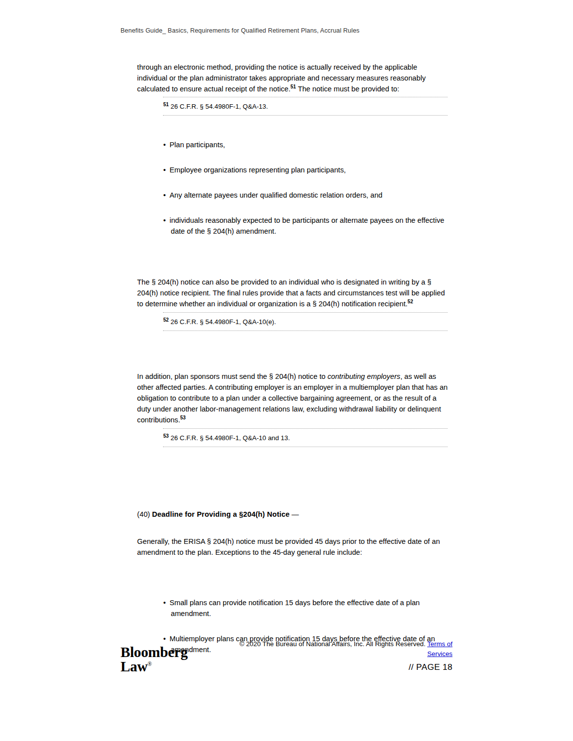Benefits Guide_ Basics, Requirements for Qualified Retirement Plans, Accrual Rules
through an electronic method, providing the notice is actually received by the applicable individual or the plan administrator takes appropriate and necessary measures reasonably calculated to ensure actual receipt of the notice.51 The notice must be provided to:
5126 C.F.R. § 54.4980F-1, Q&A-13.
Plan participants,
Employee organizations representing plan participants,
Any alternate payees under qualified domestic relation orders, and
individuals reasonably expected to be participants or alternate payees on the effective date of the § 204(h) amendment.
The § 204(h) notice can also be provided to an individual who is designated in writing by a § 204(h) notice recipient. The final rules provide that a facts and circumstances test will be applied to determine whether an individual or organization is a § 204(h) notification recipient.52
5226 C.F.R. § 54.4980F-1, Q&A-10(e).
In addition, plan sponsors must send the § 204(h) notice to contributing employers, as well as other affected parties. A contributing employer is an employer in a multiemployer plan that has an obligation to contribute to a plan under a collective bargaining agreement, or as the result of a duty under another labor-management relations law, excluding withdrawal liability or delinquent contributions.53
5326 C.F.R. § 54.4980F-1, Q&A-10 and 13.
(40) Deadline for Providing a §204(h) Notice —
Generally, the ERISA § 204(h) notice must be provided 45 days prior to the effective date of an amendment to the plan. Exceptions to the 45-day general rule include:
Small plans can provide notification 15 days before the effective date of a plan amendment.
Multiemployer plans can provide notification 15 days before the effective date of an amendment.
Bloomberg Law®
© 2020 The Bureau of National Affairs, Inc. All Rights Reserved. Terms of Services
// PAGE 18